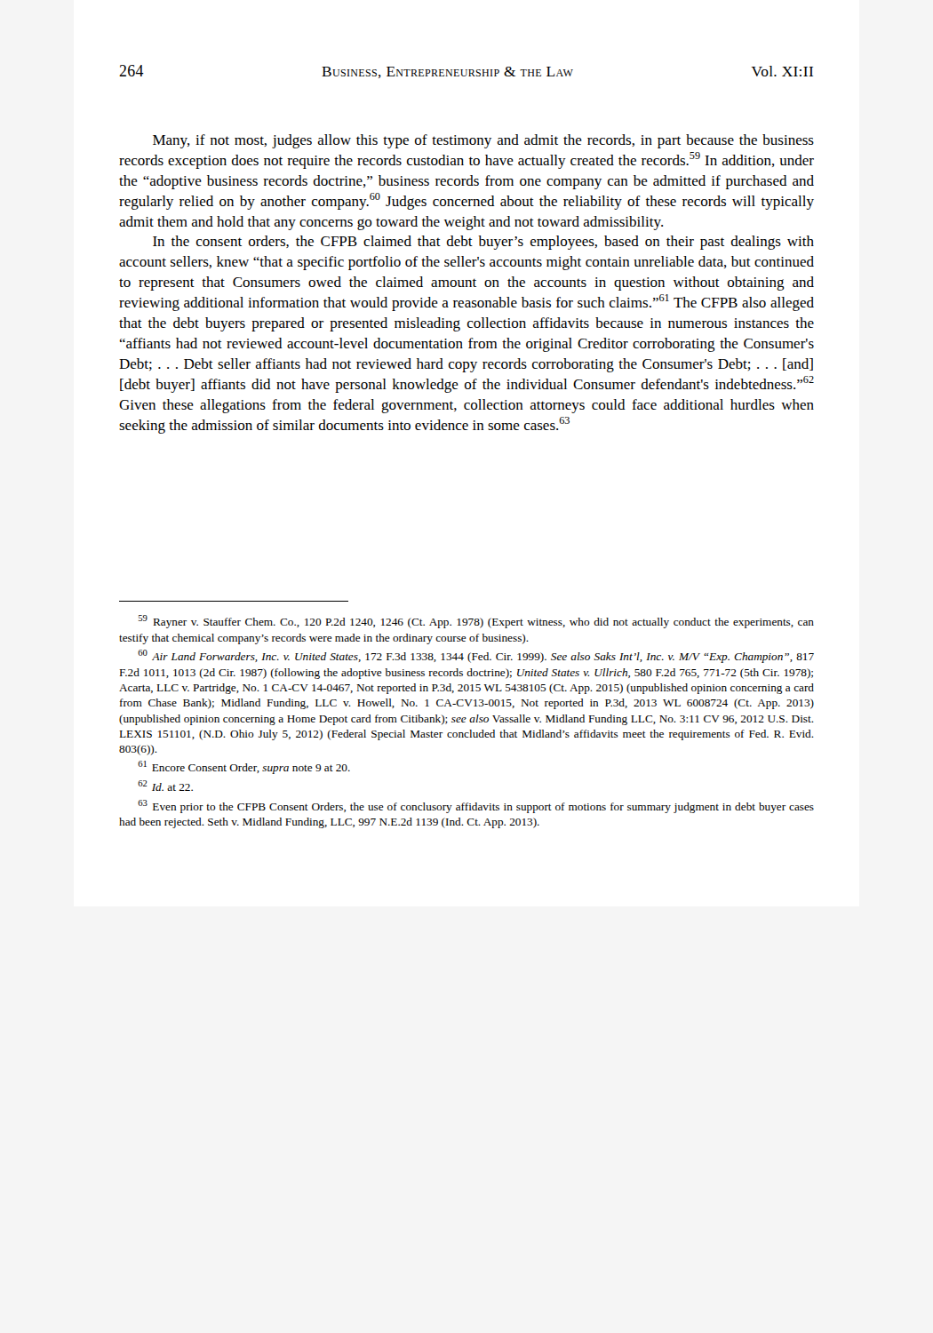264 Business, Entrepreneurship & the Law Vol. XI:II
Many, if not most, judges allow this type of testimony and admit the records, in part because the business records exception does not require the records custodian to have actually created the records.59 In addition, under the “adoptive business records doctrine,” business records from one company can be admitted if purchased and regularly relied on by another company.60 Judges concerned about the reliability of these records will typically admit them and hold that any concerns go toward the weight and not toward admissibility.
In the consent orders, the CFPB claimed that debt buyer’s employees, based on their past dealings with account sellers, knew “that a specific portfolio of the seller's accounts might contain unreliable data, but continued to represent that Consumers owed the claimed amount on the accounts in question without obtaining and reviewing additional information that would provide a reasonable basis for such claims.”61 The CFPB also alleged that the debt buyers prepared or presented misleading collection affidavits because in numerous instances the “affiants had not reviewed account-level documentation from the original Creditor corroborating the Consumer's Debt; . . . Debt seller affiants had not reviewed hard copy records corroborating the Consumer's Debt; . . . [and] [debt buyer] affiants did not have personal knowledge of the individual Consumer defendant's indebtedness.”62 Given these allegations from the federal government, collection attorneys could face additional hurdles when seeking the admission of similar documents into evidence in some cases.63
59 Rayner v. Stauffer Chem. Co., 120 P.2d 1240, 1246 (Ct. App. 1978) (Expert witness, who did not actually conduct the experiments, can testify that chemical company’s records were made in the ordinary course of business).
60 Air Land Forwarders, Inc. v. United States, 172 F.3d 1338, 1344 (Fed. Cir. 1999). See also Saks Int’l, Inc. v. M/V “Exp. Champion”, 817 F.2d 1011, 1013 (2d Cir. 1987) (following the adoptive business records doctrine); United States v. Ullrich, 580 F.2d 765, 771-72 (5th Cir. 1978); Acarta, LLC v. Partridge, No. 1 CA-CV 14-0467, Not reported in P.3d, 2015 WL 5438105 (Ct. App. 2015) (unpublished opinion concerning a card from Chase Bank); Midland Funding, LLC v. Howell, No. 1 CA-CV13-0015, Not reported in P.3d, 2013 WL 6008724 (Ct. App. 2013) (unpublished opinion concerning a Home Depot card from Citibank); see also Vassalle v. Midland Funding LLC, No. 3:11 CV 96, 2012 U.S. Dist. LEXIS 151101, (N.D. Ohio July 5, 2012) (Federal Special Master concluded that Midland’s affidavits meet the requirements of Fed. R. Evid. 803(6)).
61 Encore Consent Order, supra note 9 at 20.
62 Id. at 22.
63 Even prior to the CFPB Consent Orders, the use of conclusory affidavits in support of motions for summary judgment in debt buyer cases had been rejected. Seth v. Midland Funding, LLC, 997 N.E.2d 1139 (Ind. Ct. App. 2013).